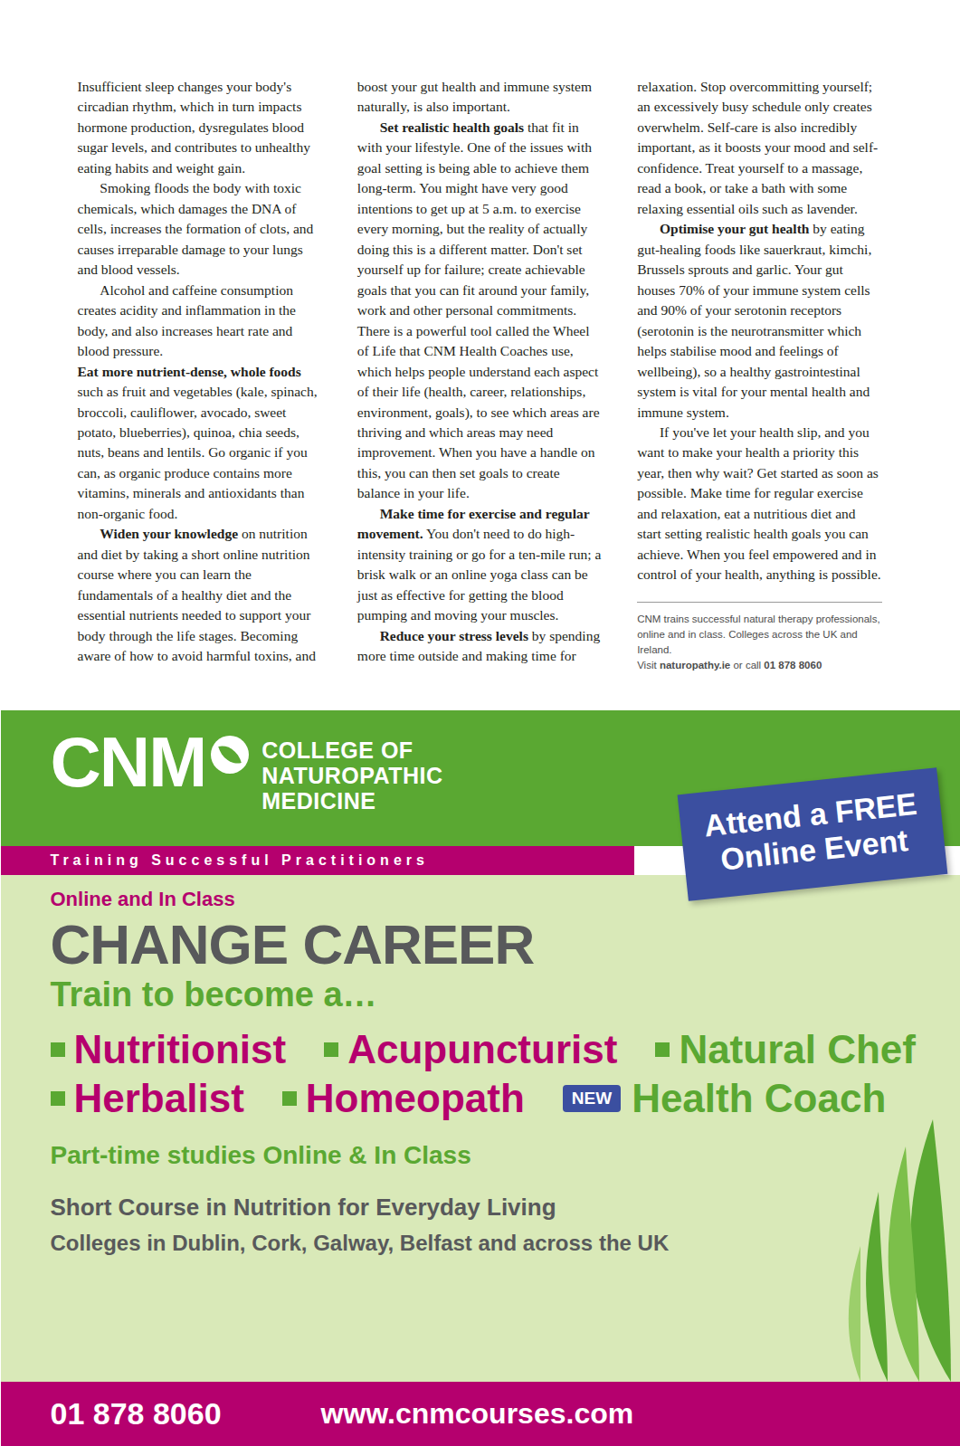Insufficient sleep changes your body's circadian rhythm, which in turn impacts hormone production, dysregulates blood sugar levels, and contributes to unhealthy eating habits and weight gain.
Smoking floods the body with toxic chemicals, which damages the DNA of cells, increases the formation of clots, and causes irreparable damage to your lungs and blood vessels.
Alcohol and caffeine consumption creates acidity and inflammation in the body, and also increases heart rate and blood pressure.
Eat more nutrient-dense, whole foods such as fruit and vegetables (kale, spinach, broccoli, cauliflower, avocado, sweet potato, blueberries), quinoa, chia seeds, nuts, beans and lentils. Go organic if you can, as organic produce contains more vitamins, minerals and antioxidants than non-organic food.
Widen your knowledge on nutrition and diet by taking a short online nutrition course where you can learn the fundamentals of a healthy diet and the essential nutrients needed to support your body through the life stages. Becoming aware of how to avoid harmful toxins, and boost your gut health and immune system naturally, is also important.
Set realistic health goals that fit in with your lifestyle. One of the issues with goal setting is being able to achieve them long-term. You might have very good intentions to get up at 5 a.m. to exercise every morning, but the reality of actually doing this is a different matter. Don't set yourself up for failure; create achievable goals that you can fit around your family, work and other personal commitments. There is a powerful tool called the Wheel of Life that CNM Health Coaches use, which helps people understand each aspect of their life (health, career, relationships, environment, goals), to see which areas are thriving and which areas may need improvement. When you have a handle on this, you can then set goals to create balance in your life.
Make time for exercise and regular movement. You don't need to do high-intensity training or go for a ten-mile run; a brisk walk or an online yoga class can be just as effective for getting the blood pumping and moving your muscles.
Reduce your stress levels by spending more time outside and making time for relaxation. Stop overcommitting yourself; an excessively busy schedule only creates overwhelm. Self-care is also incredibly important, as it boosts your mood and self-confidence. Treat yourself to a massage, read a book, or take a bath with some relaxing essential oils such as lavender.
Optimise your gut health by eating gut-healing foods like sauerkraut, kimchi, Brussels sprouts and garlic. Your gut houses 70% of your immune system cells and 90% of your serotonin receptors (serotonin is the neurotransmitter which helps stabilise mood and feelings of wellbeing), so a healthy gastrointestinal system is vital for your mental health and immune system.
If you've let your health slip, and you want to make your health a priority this year, then why wait? Get started as soon as possible. Make time for regular exercise and relaxation, eat a nutritious diet and start setting realistic health goals you can achieve. When you feel empowered and in control of your health, anything is possible.
CNM trains successful natural therapy professionals, online and in class. Colleges across the UK and Ireland.
Visit naturopathy.ie or call 01 878 8060
CNM
COLLEGE OF
NATUROPATHIC
MEDICINE
Attend a FREE
Online Event
Training Successful Practitioners
Online and In Class
CHANGE CAREER
Train to become a…
Nutritionist Acupuncturist Natural Chef
Herbalist Homeopath NEW Health Coach
Part-time studies Online & In Class
Short Course in Nutrition for Everyday Living
Colleges in Dublin, Cork, Galway, Belfast and across the UK
01 878 8060 www.cnmcourses.com